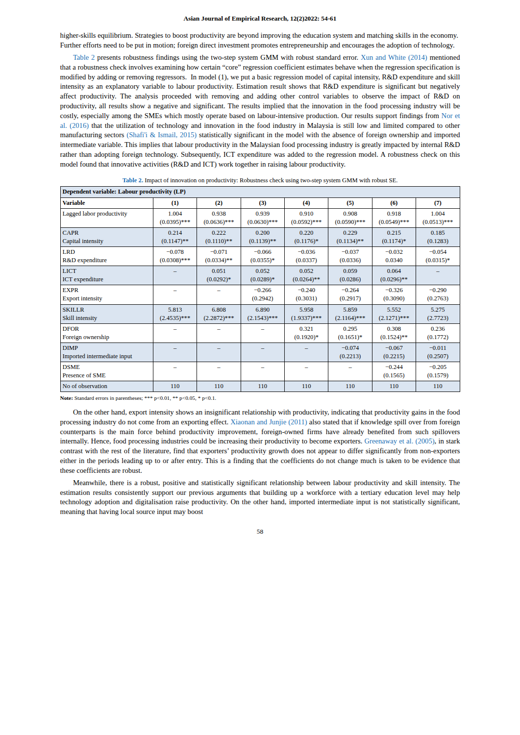Asian Journal of Empirical Research, 12(2)2022: 54-61
higher-skills equilibrium. Strategies to boost productivity are beyond improving the education system and matching skills in the economy. Further efforts need to be put in motion; foreign direct investment promotes entrepreneurship and encourages the adoption of technology.
Table 2 presents robustness findings using the two-step system GMM with robust standard error. Xun and White (2014) mentioned that a robustness check involves examining how certain “core” regression coefficient estimates behave when the regression specification is modified by adding or removing regressors. In model (1), we put a basic regression model of capital intensity, R&D expenditure and skill intensity as an explanatory variable to labour productivity. Estimation result shows that R&D expenditure is significant but negatively affect productivity. The analysis proceeded with removing and adding other control variables to observe the impact of R&D on productivity, all results show a negative and significant. The results implied that the innovation in the food processing industry will be costly, especially among the SMEs which mostly operate based on labour-intensive production. Our results support findings from Nor et al. (2016) that the utilization of technology and innovation in the food industry in Malaysia is still low and limited compared to other manufacturing sectors (Shafi'i & Ismail, 2015) statistically significant in the model with the absence of foreign ownership and imported intermediate variable. This implies that labour productivity in the Malaysian food processing industry is greatly impacted by internal R&D rather than adopting foreign technology. Subsequently, ICT expenditure was added to the regression model. A robustness check on this model found that innovative activities (R&D and ICT) work together in raising labour productivity.
Table 2. Impact of innovation on productivity: Robustness check using two-step system GMM with robust SE.
| Dependent variable: Labour productivity (LP) |
| Variable | (1) | (2) | (3) | (4) | (5) | (6) | (7) |
| Lagged labor productivity | 1.004 (0.0395)*** | 0.938 (0.0636)*** | 0.939 (0.0630)*** | 0.910 (0.0592)*** | 0.908 (0.0590)*** | 0.918 (0.0549)*** | 1.004 (0.0513)*** |
| CAPR Capital intensity | 0.214 (0.1147)** | 0.222 (0.1110)** | 0.200 (0.1139)** | 0.220 (0.1176)* | 0.229 (0.1134)** | 0.215 (0.1174)* | 0.185 (0.1283) |
| LRD R&D expenditure | −0.078 (0.0308)*** | −0.071 (0.0334)** | −0.066 (0.0355)* | −0.036 (0.0337) | −0.037 (0.0336) | −0.032 0.0340 | −0.054 (0.0315)* |
| LICT ICT expenditure | – | 0.051 (0.0292)* | 0.052 (0.0289)* | 0.052 (0.0264)** | 0.059 (0.0286) | 0.064 (0.0296)** | – |
| EXPR Export intensity | – | – | −0.266 (0.2942) | −0.240 (0.3031) | −0.264 (0.2917) | −0.326 (0.3090) | −0.290 (0.2763) |
| SKILLR Skill intensity | 5.813 (2.4535)*** | 6.808 (2.2872)*** | 6.890 (2.1543)*** | 5.958 (1.9337)*** | 5.859 (2.1164)*** | 5.552 (2.1271)*** | 5.275 (2.7723) |
| DFOR Foreign ownership | – | – | – | 0.321 (0.1920)* | 0.295 (0.1651)* | 0.308 (0.1524)** | 0.236 (0.1772) |
| DIMP Imported intermediate input | – | – | – | – | −0.074 (0.2213) | −0.067 (0.2215) | −0.011 (0.2507) |
| DSME Presence of SME | – | – | – | – | – | −0.244 (0.1565) | −0.205 (0.1579) |
| No of observation | 110 | 110 | 110 | 110 | 110 | 110 | 110 |
Note: Standard errors in parentheses; *** p<0.01, ** p<0.05, * p<0.1.
On the other hand, export intensity shows an insignificant relationship with productivity, indicating that productivity gains in the food processing industry do not come from an exporting effect. Xiaonan and Junjie (2011) also stated that if knowledge spill over from foreign counterparts is the main force behind productivity improvement, foreign-owned firms have already benefited from such spillovers internally. Hence, food processing industries could be increasing their productivity to become exporters. Greenaway et al. (2005), in stark contrast with the rest of the literature, find that exporters’ productivity growth does not appear to differ significantly from non-exporters either in the periods leading up to or after entry. This is a finding that the coefficients do not change much is taken to be evidence that these coefficients are robust.
Meanwhile, there is a robust, positive and statistically significant relationship between labour productivity and skill intensity. The estimation results consistently support our previous arguments that building up a workforce with a tertiary education level may help technology adoption and digitalisation raise productivity. On the other hand, imported intermediate input is not statistically significant, meaning that having local source input may boost
58